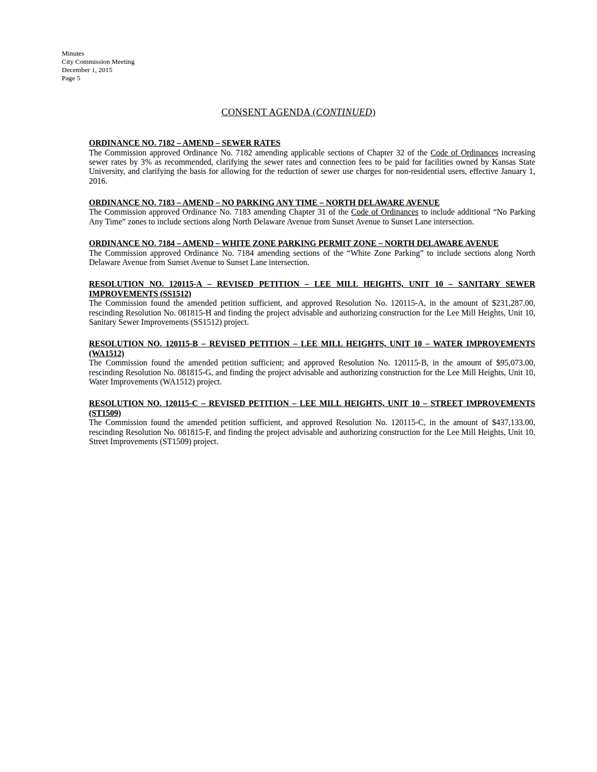Minutes
City Commission Meeting
December 1, 2015
Page 5
CONSENT AGENDA (CONTINUED)
ORDINANCE NO. 7182 – AMEND – SEWER RATES
The Commission approved Ordinance No. 7182 amending applicable sections of Chapter 32 of the Code of Ordinances increasing sewer rates by 3% as recommended, clarifying the sewer rates and connection fees to be paid for facilities owned by Kansas State University, and clarifying the basis for allowing for the reduction of sewer use charges for non-residential users, effective January 1, 2016.
ORDINANCE NO. 7183 – AMEND – NO PARKING ANY TIME – NORTH DELAWARE AVENUE
The Commission approved Ordinance No. 7183 amending Chapter 31 of the Code of Ordinances to include additional “No Parking Any Time” zones to include sections along North Delaware Avenue from Sunset Avenue to Sunset Lane intersection.
ORDINANCE NO. 7184 – AMEND – WHITE ZONE PARKING PERMIT ZONE – NORTH DELAWARE AVENUE
The Commission approved Ordinance No. 7184 amending sections of the “White Zone Parking” to include sections along North Delaware Avenue from Sunset Avenue to Sunset Lane intersection.
RESOLUTION NO. 120115-A – REVISED PETITION – LEE MILL HEIGHTS, UNIT 10 – SANITARY SEWER IMPROVEMENTS (SS1512)
The Commission found the amended petition sufficient, and approved Resolution No. 120115-A, in the amount of $231,287.00, rescinding Resolution No. 081815-H and finding the project advisable and authorizing construction for the Lee Mill Heights, Unit 10, Sanitary Sewer Improvements (SS1512) project.
RESOLUTION NO. 120115-B – REVISED PETITION – LEE MILL HEIGHTS, UNIT 10 – WATER IMPROVEMENTS (WA1512)
The Commission found the amended petition sufficient; and approved Resolution No. 120115-B, in the amount of $95,073.00, rescinding Resolution No. 081815-G, and finding the project advisable and authorizing construction for the Lee Mill Heights, Unit 10, Water Improvements (WA1512) project.
RESOLUTION NO. 120115-C – REVISED PETITION – LEE MILL HEIGHTS, UNIT 10 – STREET IMPROVEMENTS (ST1509)
The Commission found the amended petition sufficient, and approved Resolution No. 120115-C, in the amount of $437,133.00, rescinding Resolution No. 081815-F, and finding the project advisable and authorizing construction for the Lee Mill Heights, Unit 10, Street Improvements (ST1509) project.